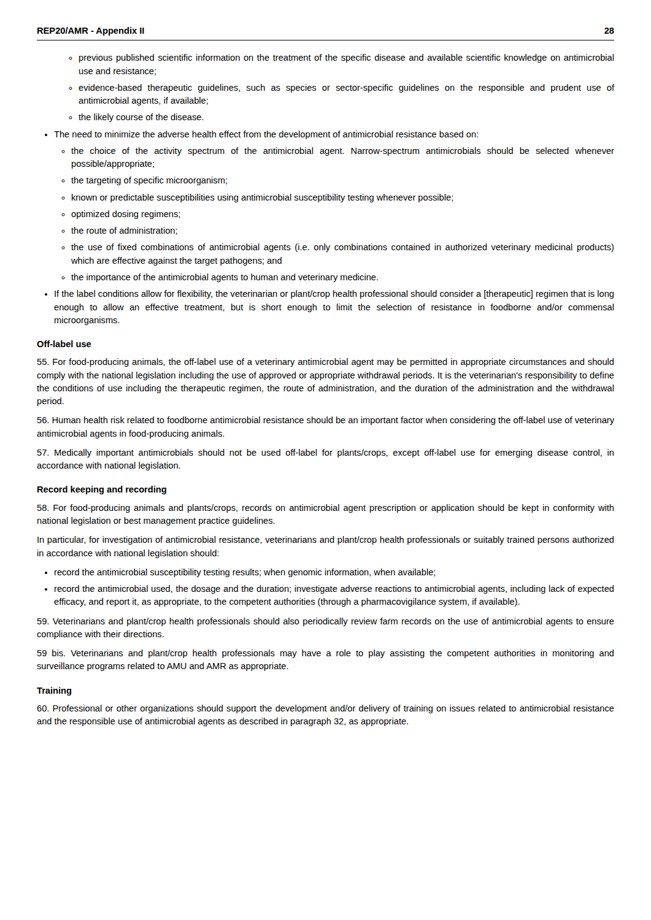REP20/AMR - Appendix II 28
previous published scientific information on the treatment of the specific disease and available scientific knowledge on antimicrobial use and resistance;
evidence-based therapeutic guidelines, such as species or sector-specific guidelines on the responsible and prudent use of antimicrobial agents, if available;
the likely course of the disease.
The need to minimize the adverse health effect from the development of antimicrobial resistance based on:
the choice of the activity spectrum of the antimicrobial agent. Narrow-spectrum antimicrobials should be selected whenever possible/appropriate;
the targeting of specific microorganism;
known or predictable susceptibilities using antimicrobial susceptibility testing whenever possible;
optimized dosing regimens;
the route of administration;
the use of fixed combinations of antimicrobial agents (i.e. only combinations contained in authorized veterinary medicinal products) which are effective against the target pathogens; and
the importance of the antimicrobial agents to human and veterinary medicine.
If the label conditions allow for flexibility, the veterinarian or plant/crop health professional should consider a [therapeutic] regimen that is long enough to allow an effective treatment, but is short enough to limit the selection of resistance in foodborne and/or commensal microorganisms.
Off-label use
55. For food-producing animals, the off-label use of a veterinary antimicrobial agent may be permitted in appropriate circumstances and should comply with the national legislation including the use of approved or appropriate withdrawal periods. It is the veterinarian's responsibility to define the conditions of use including the therapeutic regimen, the route of administration, and the duration of the administration and the withdrawal period.
56. Human health risk related to foodborne antimicrobial resistance should be an important factor when considering the off-label use of veterinary antimicrobial agents in food-producing animals.
57. Medically important antimicrobials should not be used off-label for plants/crops, except off-label use for emerging disease control, in accordance with national legislation.
Record keeping and recording
58. For food-producing animals and plants/crops, records on antimicrobial agent prescription or application should be kept in conformity with national legislation or best management practice guidelines.
In particular, for investigation of antimicrobial resistance, veterinarians and plant/crop health professionals or suitably trained persons authorized in accordance with national legislation should:
record the antimicrobial susceptibility testing results; when genomic information, when available;
record the antimicrobial used, the dosage and the duration; investigate adverse reactions to antimicrobial agents, including lack of expected efficacy, and report it, as appropriate, to the competent authorities (through a pharmacovigilance system, if available).
59. Veterinarians and plant/crop health professionals should also periodically review farm records on the use of antimicrobial agents to ensure compliance with their directions.
59 bis. Veterinarians and plant/crop health professionals may have a role to play assisting the competent authorities in monitoring and surveillance programs related to AMU and AMR as appropriate.
Training
60. Professional or other organizations should support the development and/or delivery of training on issues related to antimicrobial resistance and the responsible use of antimicrobial agents as described in paragraph 32, as appropriate.